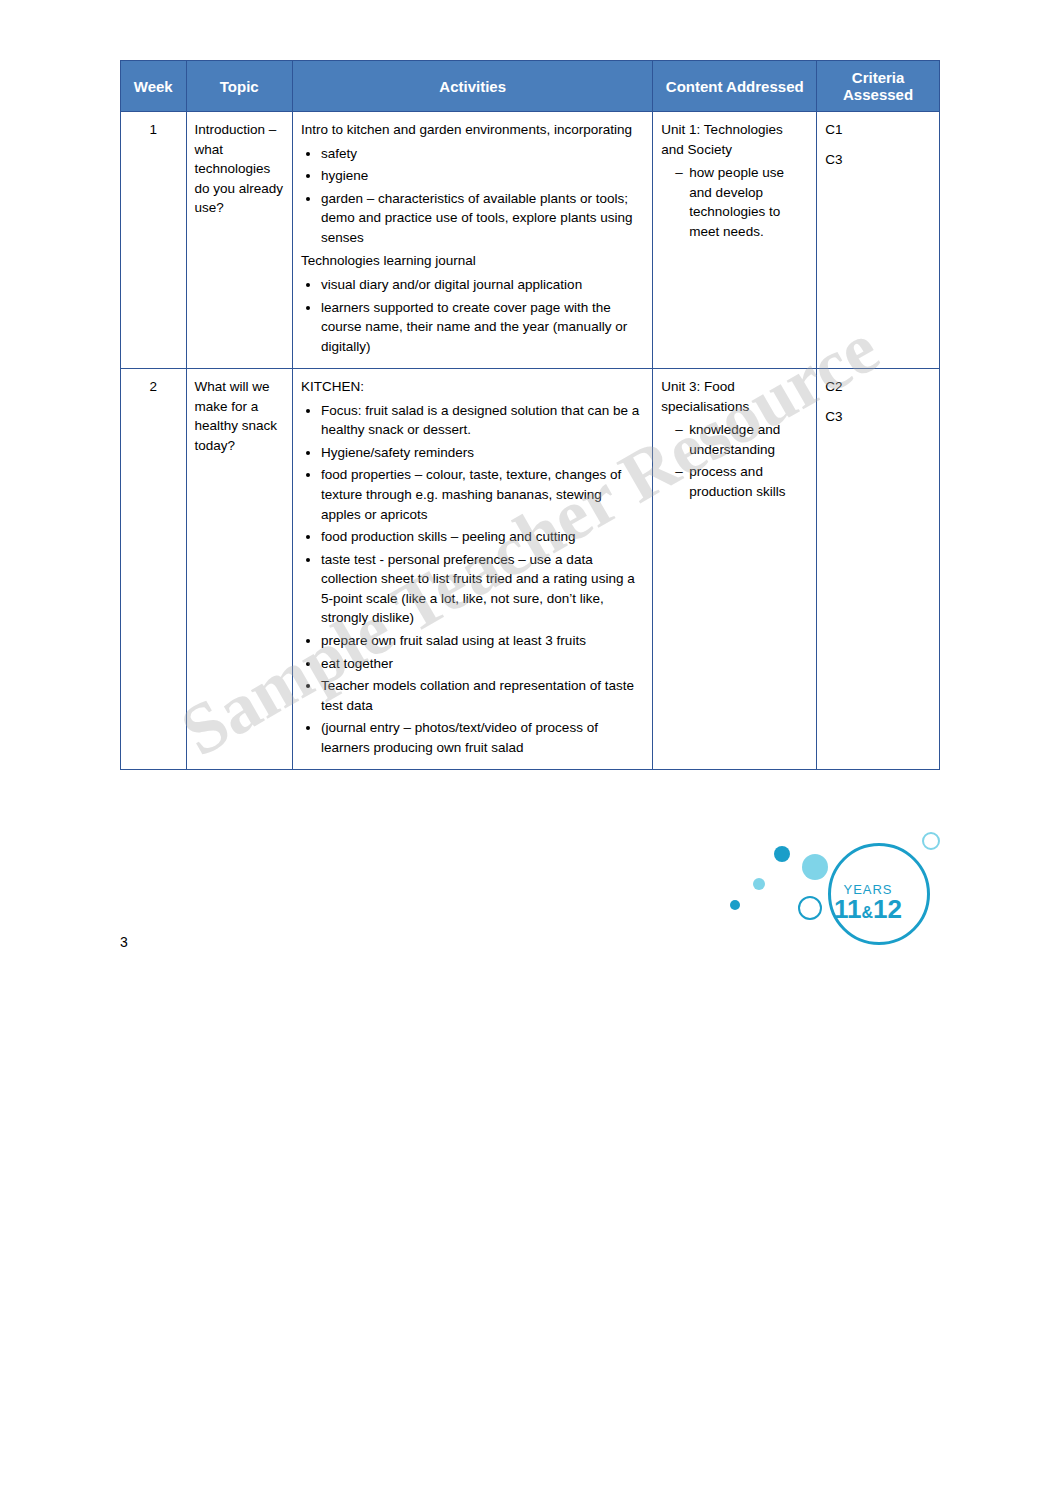Sample Teacher Resource
| Week | Topic | Activities | Content Addressed | Criteria Assessed |
| --- | --- | --- | --- | --- |
| 1 | Introduction – what technologies do you already use? | Intro to kitchen and garden environments, incorporating safety hygiene garden – characteristics of available plants or tools; demo and practice use of tools, explore plants using senses Technologies learning journal visual diary and/or digital journal application learners supported to create cover page with the course name, their name and the year (manually or digitally) | Unit 1: Technologies and Society how people use and develop technologies to meet needs. | C1 C3 |
| 2 | What will we make for a healthy snack today? | KITCHEN: Focus: fruit salad is a designed solution that can be a healthy snack or dessert. Hygiene/safety reminders food properties – colour, taste, texture, changes of texture through e.g. mashing bananas, stewing apples or apricots food production skills – peeling and cutting taste test - personal preferences – use a data collection sheet to list fruits tried and a rating using a 5-point scale (like a lot, like, not sure, don’t like, strongly dislike) prepare own fruit salad using at least 3 fruits eat together Teacher models collation and representation of taste test data (journal entry – photos/text/video of process of learners producing own fruit salad | Unit 3: Food specialisations knowledge and understanding process and production skills | C2 C3 |
3
YEARS 11&12